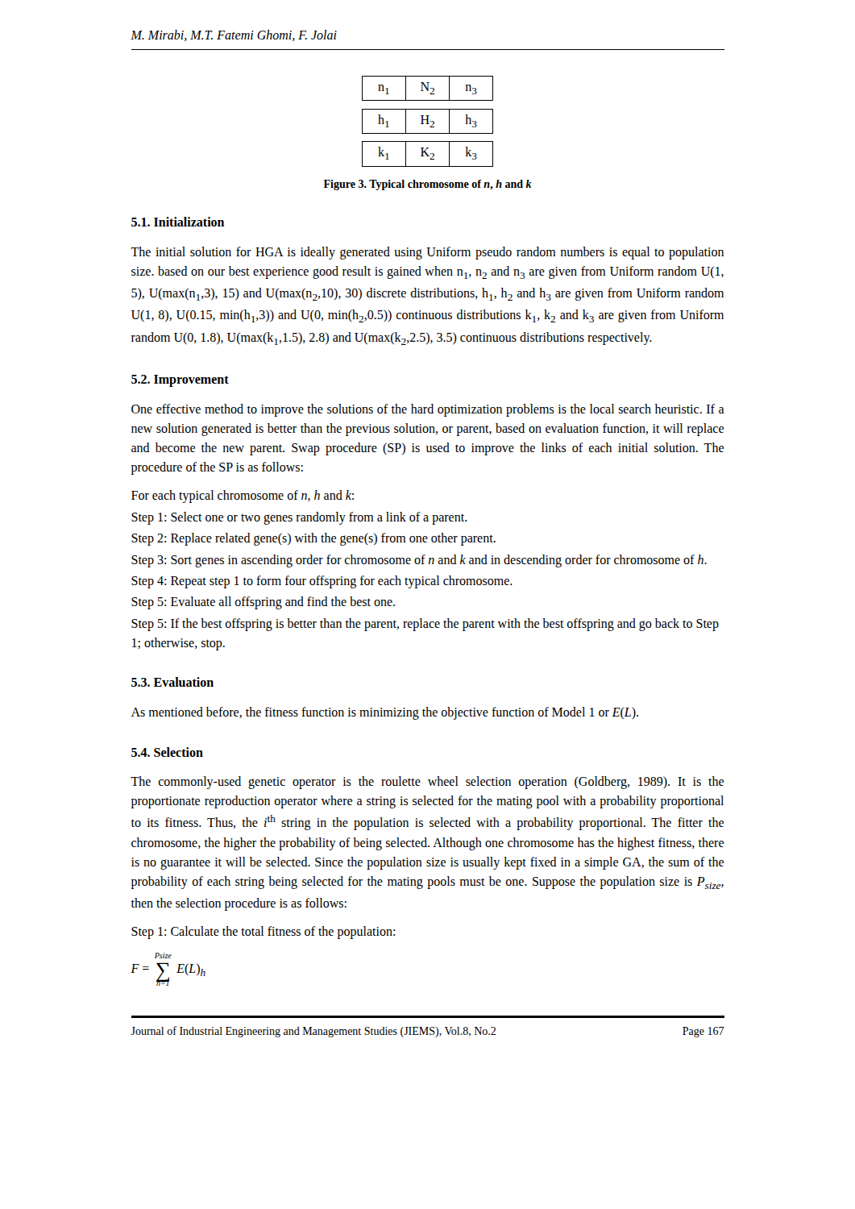M. Mirabi, M.T. Fatemi Ghomi, F. Jolai
| n 1 | N 2 | n 3 |
| h 1 | H 2 | h 3 |
| k 1 | K 2 | k 3 |
Figure 3. Typical chromosome of n, h and k
5.1. Initialization
The initial solution for HGA is ideally generated using Uniform pseudo random numbers is equal to population size. based on our best experience good result is gained when n1, n2 and n3 are given from Uniform random U(1, 5), U(max(n1,3), 15) and U(max(n2,10), 30) discrete distributions, h1, h2 and h3 are given from Uniform random U(1, 8), U(0.15, min(h1,3)) and U(0, min(h2,0.5)) continuous distributions k1, k2 and k3 are given from Uniform random U(0, 1.8), U(max(k1,1.5), 2.8) and U(max(k2,2.5), 3.5) continuous distributions respectively.
5.2. Improvement
One effective method to improve the solutions of the hard optimization problems is the local search heuristic. If a new solution generated is better than the previous solution, or parent, based on evaluation function, it will replace and become the new parent. Swap procedure (SP) is used to improve the links of each initial solution. The procedure of the SP is as follows:
For each typical chromosome of n, h and k:
Step 1: Select one or two genes randomly from a link of a parent.
Step 2: Replace related gene(s) with the gene(s) from one other parent.
Step 3: Sort genes in ascending order for chromosome of n and k and in descending order for chromosome of h.
Step 4: Repeat step 1 to form four offspring for each typical chromosome.
Step 5: Evaluate all offspring and find the best one.
Step 5: If the best offspring is better than the parent, replace the parent with the best offspring and go back to Step 1; otherwise, stop.
5.3. Evaluation
As mentioned before, the fitness function is minimizing the objective function of Model 1 or E(L).
5.4. Selection
The commonly-used genetic operator is the roulette wheel selection operation (Goldberg, 1989). It is the proportionate reproduction operator where a string is selected for the mating pool with a probability proportional to its fitness. Thus, the ith string in the population is selected with a probability proportional. The fitter the chromosome, the higher the probability of being selected. Although one chromosome has the highest fitness, there is no guarantee it will be selected. Since the population size is usually kept fixed in a simple GA, the sum of the probability of each string being selected for the mating pools must be one. Suppose the population size is Psize, then the selection procedure is as follows:
Step 1: Calculate the total fitness of the population:
F = Psize ∑ h=1 E(L)h
Journal of Industrial Engineering and Management Studies (JIEMS), Vol.8, No.2 Page 167